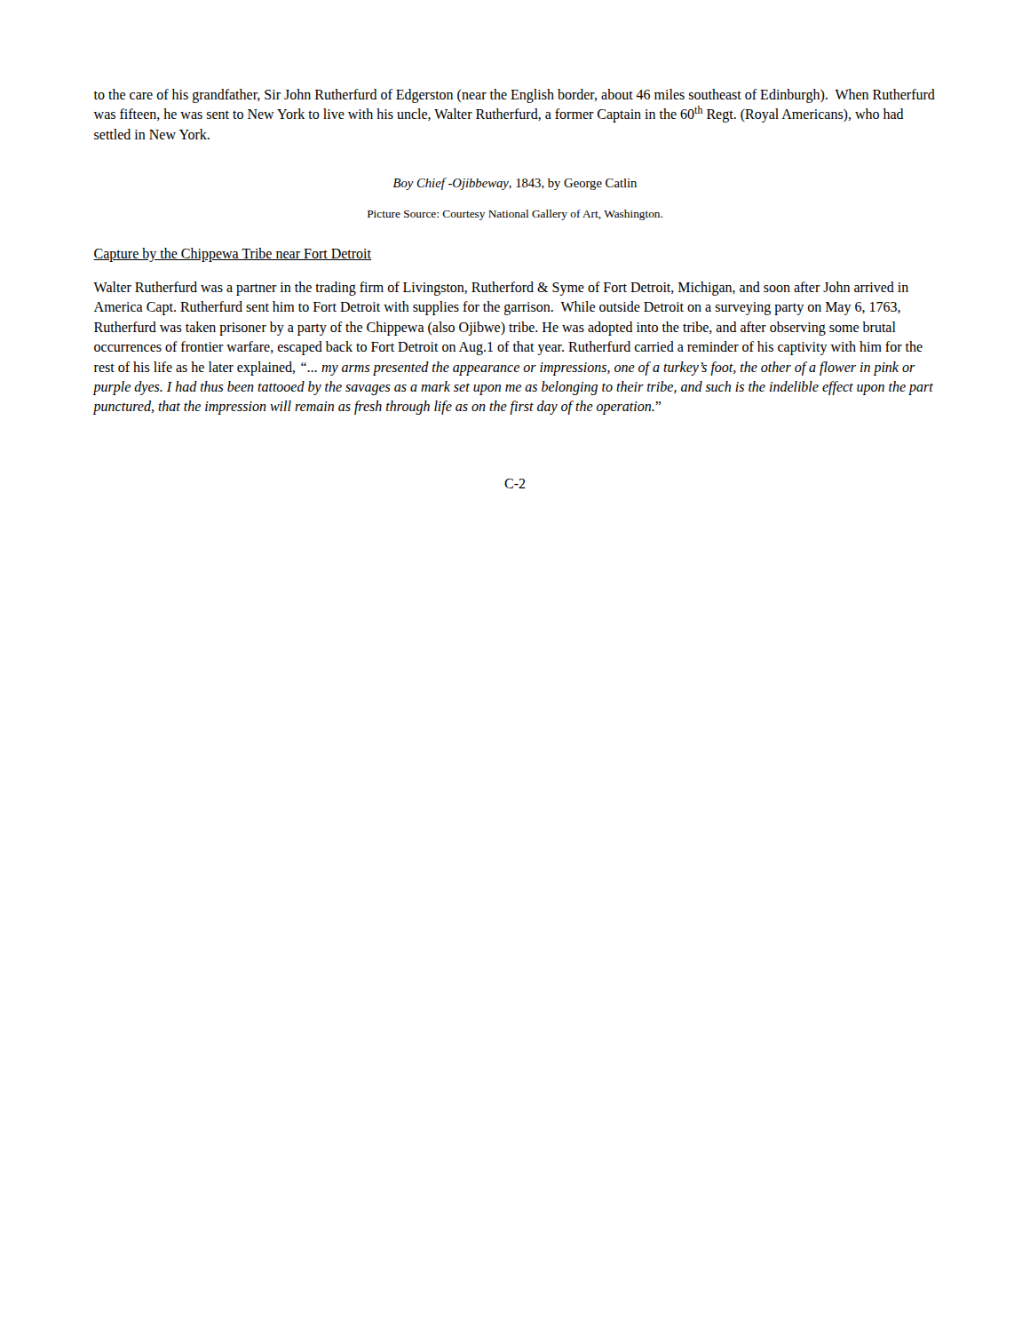to the care of his grandfather, Sir John Rutherfurd of Edgerston (near the English border, about 46 miles southeast of Edinburgh). When Rutherfurd was fifteen, he was sent to New York to live with his uncle, Walter Rutherfurd, a former Captain in the 60th Regt. (Royal Americans), who had settled in New York.
Boy Chief -Ojibbeway, 1843, by George Catlin
Picture Source: Courtesy National Gallery of Art, Washington.
Capture by the Chippewa Tribe near Fort Detroit
Walter Rutherfurd was a partner in the trading firm of Livingston, Rutherford & Syme of Fort Detroit, Michigan, and soon after John arrived in America Capt. Rutherfurd sent him to Fort Detroit with supplies for the garrison. While outside Detroit on a surveying party on May 6, 1763, Rutherfurd was taken prisoner by a party of the Chippewa (also Ojibwe) tribe. He was adopted into the tribe, and after observing some brutal occurrences of frontier warfare, escaped back to Fort Detroit on Aug.1 of that year. Rutherfurd carried a reminder of his captivity with him for the rest of his life as he later explained, “... my arms presented the appearance or impressions, one of a turkey’s foot, the other of a flower in pink or purple dyes. I had thus been tattooed by the savages as a mark set upon me as belonging to their tribe, and such is the indelible effect upon the part punctured, that the impression will remain as fresh through life as on the first day of the operation.”
C-2